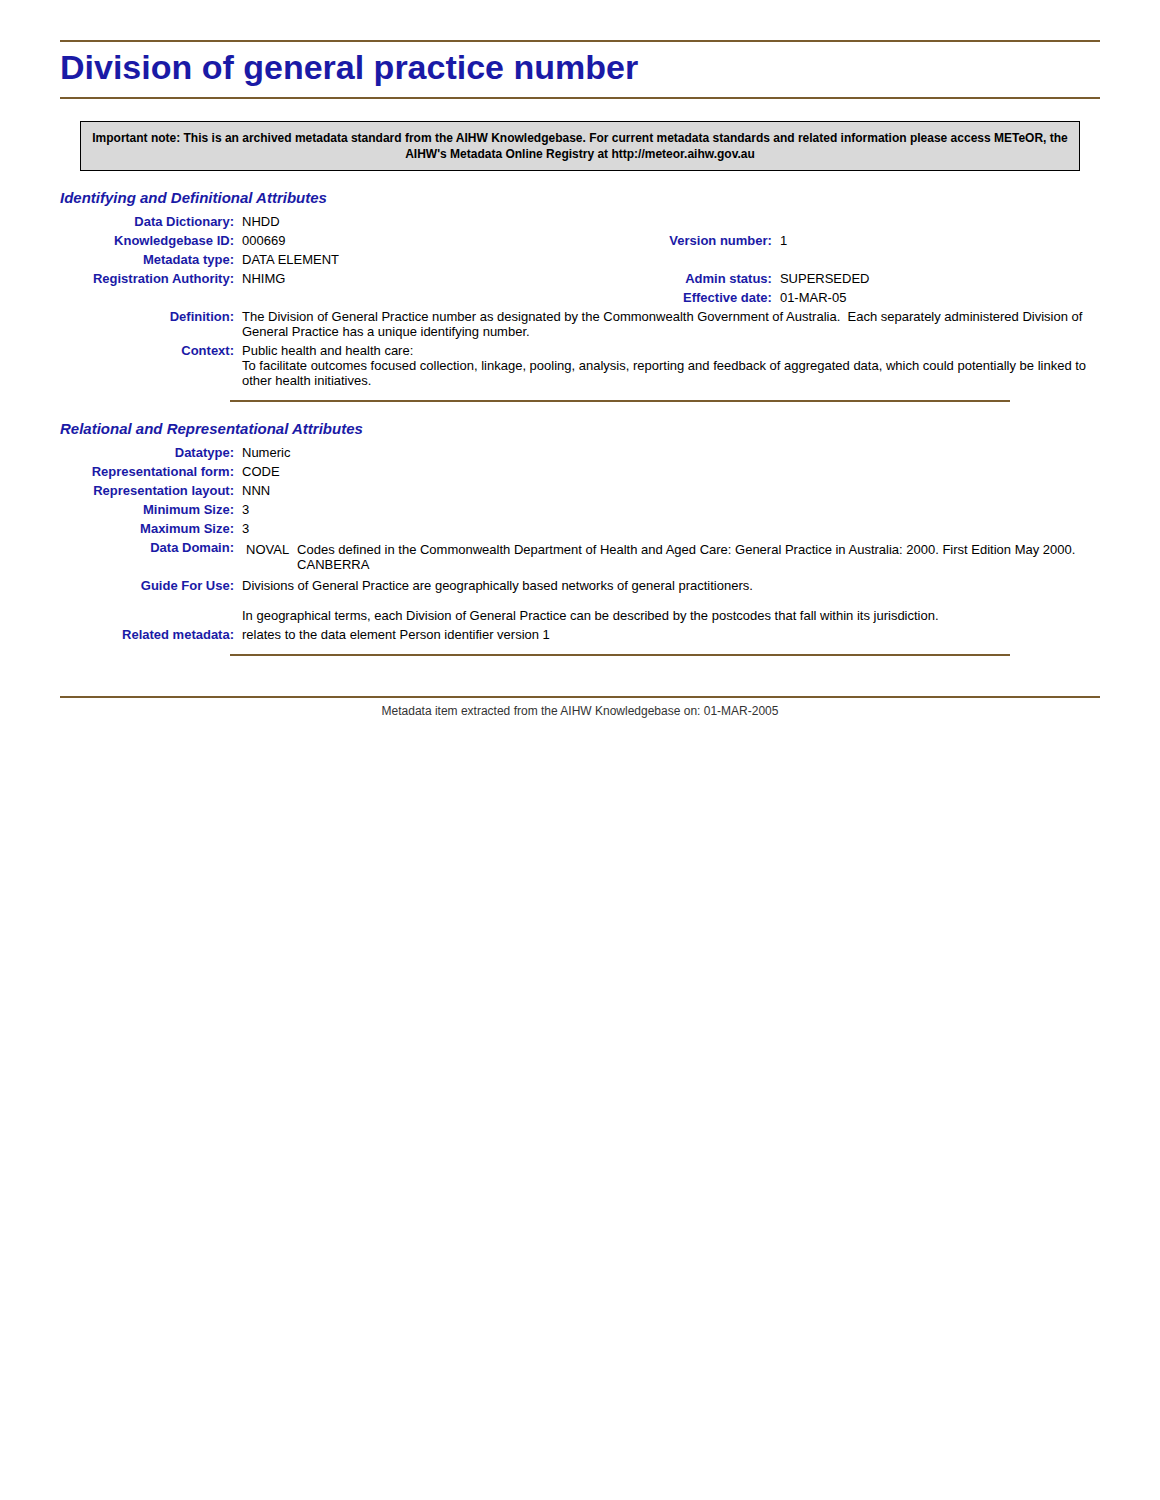Division of general practice number
Important note: This is an archived metadata standard from the AIHW Knowledgebase. For current metadata standards and related information please access METeOR, the AIHW's Metadata Online Registry at http://meteor.aihw.gov.au
Identifying and Definitional Attributes
| Data Dictionary: | NHDD |
| Knowledgebase ID: | 000669 | Version number: | 1 |
| Metadata type: | DATA ELEMENT |
| Registration Authority: | NHIMG | Admin status: | SUPERSEDED |
| | | Effective date: | 01-MAR-05 |
| Definition: | The Division of General Practice number as designated by the Commonwealth Government of Australia. Each separately administered Division of General Practice has a unique identifying number. |
| Context: | Public health and health care: To facilitate outcomes focused collection, linkage, pooling, analysis, reporting and feedback of aggregated data, which could potentially be linked to other health initiatives. |
Relational and Representational Attributes
| Datatype: | Numeric |
| Representational form: | CODE |
| Representation layout: | NNN |
| Minimum Size: | 3 |
| Maximum Size: | 3 |
| Data Domain: | / NOVAL / Codes defined in the Commonwealth Department of Health and Aged Care: General Practice in Australia: 2000. First Edition May 2000. CANBERRA / |
| Guide For Use: | Divisions of General Practice are geographically based networks of general practitioners. In geographical terms, each Division of General Practice can be described by the postcodes that fall within its jurisdiction. |
| Related metadata: | relates to the data element Person identifier version 1 |
Metadata item extracted from the AIHW Knowledgebase on: 01-MAR-2005